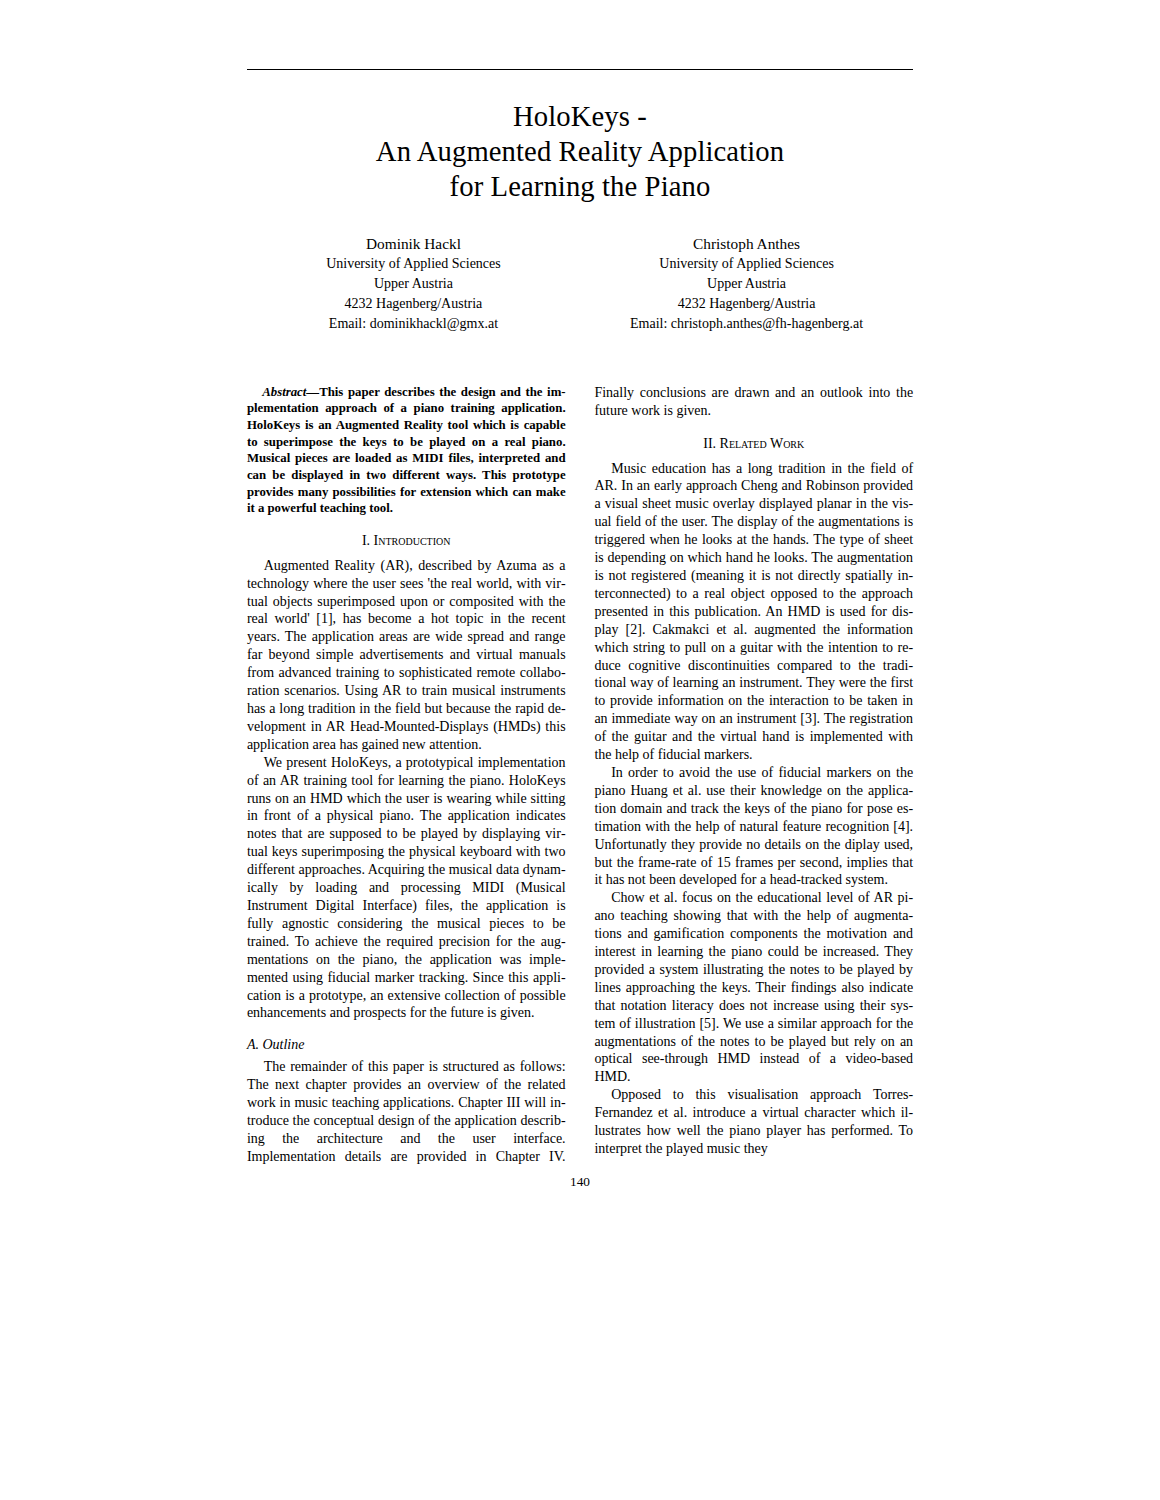HoloKeys -
An Augmented Reality Application
for Learning the Piano
Dominik Hackl
University of Applied Sciences
Upper Austria
4232 Hagenberg/Austria
Email: dominikhackl@gmx.at
Christoph Anthes
University of Applied Sciences
Upper Austria
4232 Hagenberg/Austria
Email: christoph.anthes@fh-hagenberg.at
Abstract—This paper describes the design and the implementation approach of a piano training application. HoloKeys is an Augmented Reality tool which is capable to superimpose the keys to be played on a real piano. Musical pieces are loaded as MIDI files, interpreted and can be displayed in two different ways. This prototype provides many possibilities for extension which can make it a powerful teaching tool.
I. Introduction
Augmented Reality (AR), described by Azuma as a technology where the user sees 'the real world, with virtual objects superimposed upon or composited with the real world' [1], has become a hot topic in the recent years. The application areas are wide spread and range far beyond simple advertisements and virtual manuals from advanced training to sophisticated remote collaboration scenarios. Using AR to train musical instruments has a long tradition in the field but because the rapid development in AR Head-Mounted-Displays (HMDs) this application area has gained new attention.
We present HoloKeys, a prototypical implementation of an AR training tool for learning the piano. HoloKeys runs on an HMD which the user is wearing while sitting in front of a physical piano. The application indicates notes that are supposed to be played by displaying virtual keys superimposing the physical keyboard with two different approaches. Acquiring the musical data dynamically by loading and processing MIDI (Musical Instrument Digital Interface) files, the application is fully agnostic considering the musical pieces to be trained. To achieve the required precision for the augmentations on the piano, the application was implemented using fiducial marker tracking. Since this application is a prototype, an extensive collection of possible enhancements and prospects for the future is given.
A. Outline
The remainder of this paper is structured as follows: The next chapter provides an overview of the related work in music teaching applications. Chapter III will introduce the conceptual design of the application describing the architecture and the user interface. Implementation details are provided in Chapter IV. Finally conclusions are drawn and an outlook into the future work is given.
II. Related Work
Music education has a long tradition in the field of AR. In an early approach Cheng and Robinson provided a visual sheet music overlay displayed planar in the visual field of the user. The display of the augmentations is triggered when he looks at the hands. The type of sheet is depending on which hand he looks. The augmentation is not registered (meaning it is not directly spatially interconnected) to a real object opposed to the approach presented in this publication. An HMD is used for display [2]. Cakmakci et al. augmented the information which string to pull on a guitar with the intention to reduce cognitive discontinuities compared to the traditional way of learning an instrument. They were the first to provide information on the interaction to be taken in an immediate way on an instrument [3]. The registration of the guitar and the virtual hand is implemented with the help of fiducial markers.
In order to avoid the use of fiducial markers on the piano Huang et al. use their knowledge on the application domain and track the keys of the piano for pose estimation with the help of natural feature recognition [4]. Unfortunatly they provide no details on the diplay used, but the frame-rate of 15 frames per second, implies that it has not been developed for a head-tracked system.
Chow et al. focus on the educational level of AR piano teaching showing that with the help of augmentations and gamification components the motivation and interest in learning the piano could be increased. They provided a system illustrating the notes to be played by lines approaching the keys. Their findings also indicate that notation literacy does not increase using their system of illustration [5]. We use a similar approach for the augmentations of the notes to be played but rely on an optical see-through HMD instead of a video-based HMD.
Opposed to this visualisation approach Torres-Fernandez et al. introduce a virtual character which illustrates how well the piano player has performed. To interpret the played music they
140